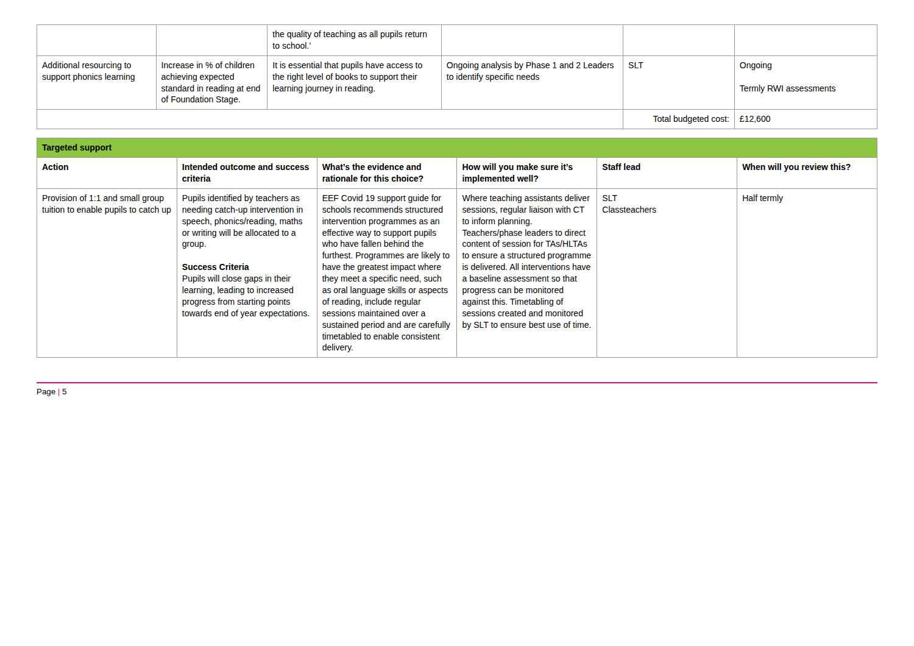| | | the quality of teaching as all pupils return to school.’ | | | |
| Additional resourcing to support phonics learning | Increase in % of children achieving expected standard in reading at end of Foundation Stage. | It is essential that pupils have access to the right level of books to support their learning journey in reading. | Ongoing analysis by Phase 1 and 2 Leaders to identify specific needs | SLT | Ongoing Termly RWI assessments |
| | Total budgeted cost: | £12,600 |
| Targeted support |
| Action | Intended outcome and success criteria | What’s the evidence and rationale for this choice? | How will you make sure it’s implemented well? | Staff lead | When will you review this? |
| Provision of 1:1 and small group tuition to enable pupils to catch up | Pupils identified by teachers as needing catch-up intervention in speech, phonics/reading, maths or writing will be allocated to a group. Success Criteria Pupils will close gaps in their learning, leading to increased progress from starting points towards end of year expectations. | EEF Covid 19 support guide for schools recommends structured intervention programmes as an effective way to support pupils who have fallen behind the furthest. Programmes are likely to have the greatest impact where they meet a specific need, such as oral language skills or aspects of reading, include regular sessions maintained over a sustained period and are carefully timetabled to enable consistent delivery. | Where teaching assistants deliver sessions, regular liaison with CT to inform planning. Teachers/phase leaders to direct content of session for TAs/HLTAs to ensure a structured programme is delivered. All interventions have a baseline assessment so that progress can be monitored against this. Timetabling of sessions created and monitored by SLT to ensure best use of time. | SLT Classteachers | Half termly |
Page | 5